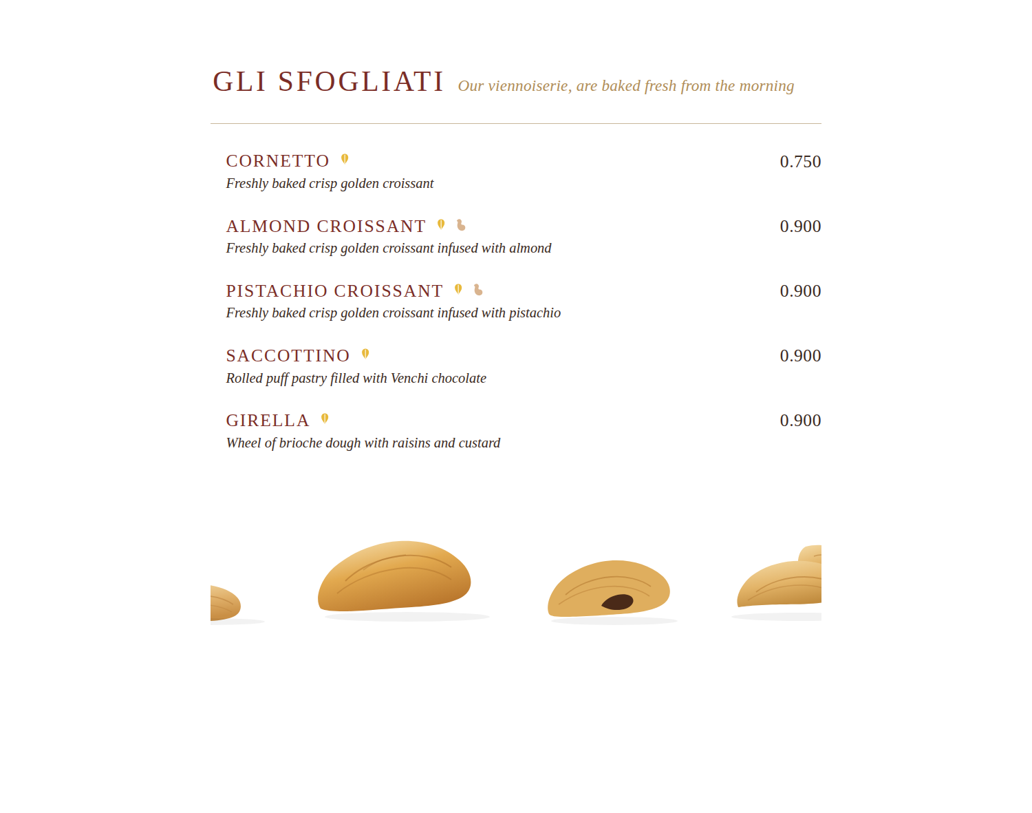Gli Sfogliati
Our viennoiserie, are baked fresh from the morning
Cornetto
0.750
Freshly baked crisp golden croissant
Almond Croissant
0.900
Freshly baked crisp golden croissant infused with almond
Pistachio Croissant
0.900
Freshly baked crisp golden croissant infused with pistachio
Saccottino
0.900
Rolled puff pastry filled with Venchi chocolate
Girella
0.900
Wheel of brioche dough with raisins and custard